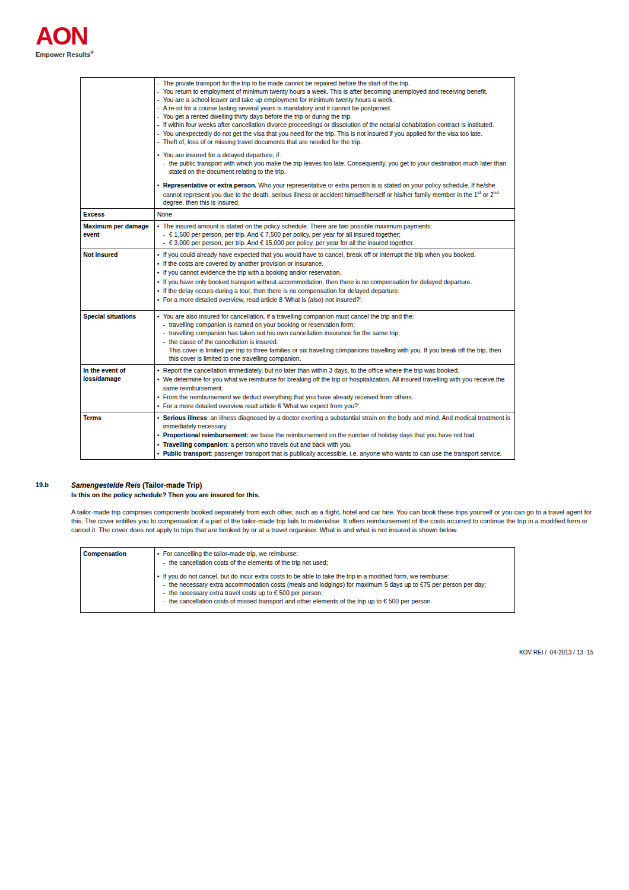AON
Empower Results®
| | The private transport for the trip to be made cannot be repaired before the start of the trip. You return to employment of minimum twenty hours a week. This is after becoming unemployed and receiving benefit. You are a school leaver and take up employment for minimum twenty hours a week. A re-sit for a course lasting several years is mandatory and it cannot be postponed. You get a rented dwelling thirty days before the trip or during the trip. If within four weeks after cancellation divorce proceedings or dissolution of the notarial cohabitation contract is instituted. You unexpectedly do not get the visa that you need for the trip. This is not insured if you applied for the visa too late. Theft of, loss of or missing travel documents that are needed for the trip. You are insured for a delayed departure, if: the public transport with which you make the trip leaves too late. Consequently, you get to your destination much later than stated on the document relating to the trip. Representative or extra person. Who your representative or extra person is is stated on your policy schedule. If he/she cannot represent you due to the death, serious illness or accident himself/herself or his/her family member in the 1 st or 2 nd degree, then this is insured. |
| Excess | None |
| Maximum per damage event | The insured amount is stated on the policy schedule. There are two possible maximum payments: € 1,500 per person, per trip. And € 7,500 per policy, per year for all insured together; € 3,000 per person, per trip. And € 15,000 per policy, per year for all the insured together. |
| Not insured | If you could already have expected that you would have to cancel, break off or interrupt the trip when you booked. If the costs are covered by another provision or insurance. If you cannot evidence the trip with a booking and/or reservation. If you have only booked transport without accommodation, then there is no compensation for delayed departure. If the delay occurs during a tour, then there is no compensation for delayed departure. For a more detailed overview, read article 8 'What is (also) not insured?'. |
| Special situations | You are also insured for cancellation, if a travelling companion must cancel the trip and the: travelling companion is named on your booking or reservation form; travelling companion has taken out his own cancellation insurance for the same trip; the cause of the cancellation is insured. This cover is limited per trip to three families or six travelling companions travelling with you. If you break off the trip, then this cover is limited to one travelling companion. |
| In the event of loss/damage | Report the cancellation immediately, but no later than within 3 days, to the office where the trip was booked. We determine for you what we reimburse for breaking off the trip or hospitalization. All insured travelling with you receive the same reimbursement. From the reimbursement we deduct everything that you have already received from others. For a more detailed overview read article 6 'What we expect from you?'. |
| Terms | Serious illness : an illness diagnosed by a doctor exerting a substantial strain on the body and mind. And medical treatment is immediately necessary. Proportional reimbursement: we base the reimbursement on the number of holiday days that you have not had. Travelling companion : a person who travels out and back with you. Public transport : passenger transport that is publically accessible, i.e. anyone who wants to can use the transport service. |
19.b Samengestelde Reis (Tailor-made Trip)
Is this on the policy schedule? Then you are insured for this.
A tailor-made trip comprises components booked separately from each other, such as a flight, hotel and car hire. You can book these trips yourself or you can go to a travel agent for this. The cover entitles you to compensation if a part of the tailor-made trip fails to materialise. It offers reimbursement of the costs incurred to continue the trip in a modified form or cancel it. The cover does not apply to trips that are booked by or at a travel organiser. What is and what is not insured is shown below.
| Compensation | For cancelling the tailor-made trip, we reimburse: the cancellation costs of the elements of the trip not used; If you do not cancel, but do incur extra costs to be able to take the trip in a modified form, we reimburse: the necessary extra accommodation costs (meals and lodgings) for maximum 5 days up to €75 per person per day; the necessary extra travel costs up to € 500 per person; the cancellation costs of missed transport and other elements of the trip up to € 500 per person. |
KOV REI / 04-2013 / 13 -15